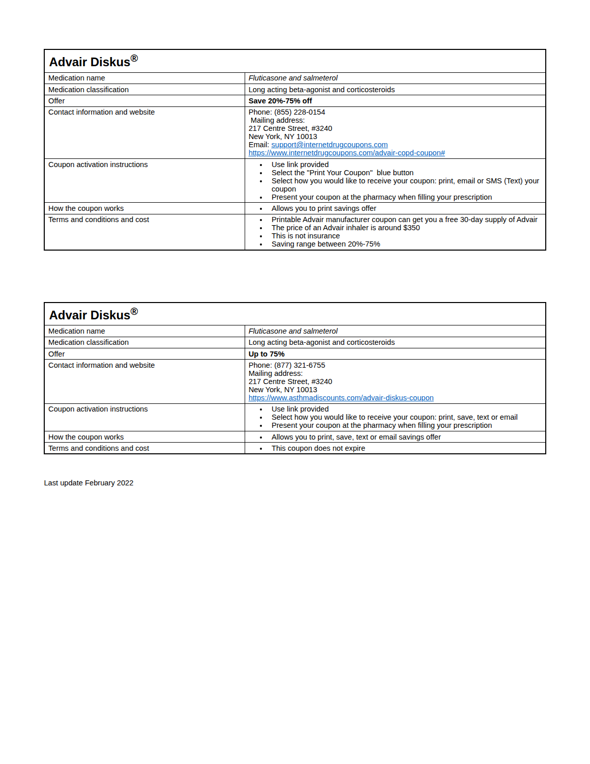| Advair Diskus ® |
| Medication name | Fluticasone and salmeterol |
| Medication classification | Long acting beta-agonist and corticosteroids |
| Offer | Save 20%-75% off |
| Contact information and website | Phone: (855) 228-0154 Mailing address: 217 Centre Street, #3240 New York, NY 10013 Email: support@internetdrugcoupons.com https://www.internetdrugcoupons.com/advair-copd-coupon# |
| Coupon activation instructions | Use link provided Select the "Print Your Coupon" blue button Select how you would like to receive your coupon: print, email or SMS (Text) your coupon Present your coupon at the pharmacy when filling your prescription |
| How the coupon works | Allows you to print savings offer |
| Terms and conditions and cost | Printable Advair manufacturer coupon can get you a free 30-day supply of Advair The price of an Advair inhaler is around $350 This is not insurance Saving range between 20%-75% |
| Advair Diskus ® |
| Medication name | Fluticasone and salmeterol |
| Medication classification | Long acting beta-agonist and corticosteroids |
| Offer | Up to 75% |
| Contact information and website | Phone: (877) 321-6755 Mailing address: 217 Centre Street, #3240 New York, NY 10013 https://www.asthmadiscounts.com/advair-diskus-coupon |
| Coupon activation instructions | Use link provided Select how you would like to receive your coupon: print, save, text or email Present your coupon at the pharmacy when filling your prescription |
| How the coupon works | Allows you to print, save, text or email savings offer |
| Terms and conditions and cost | This coupon does not expire |
Last update February 2022